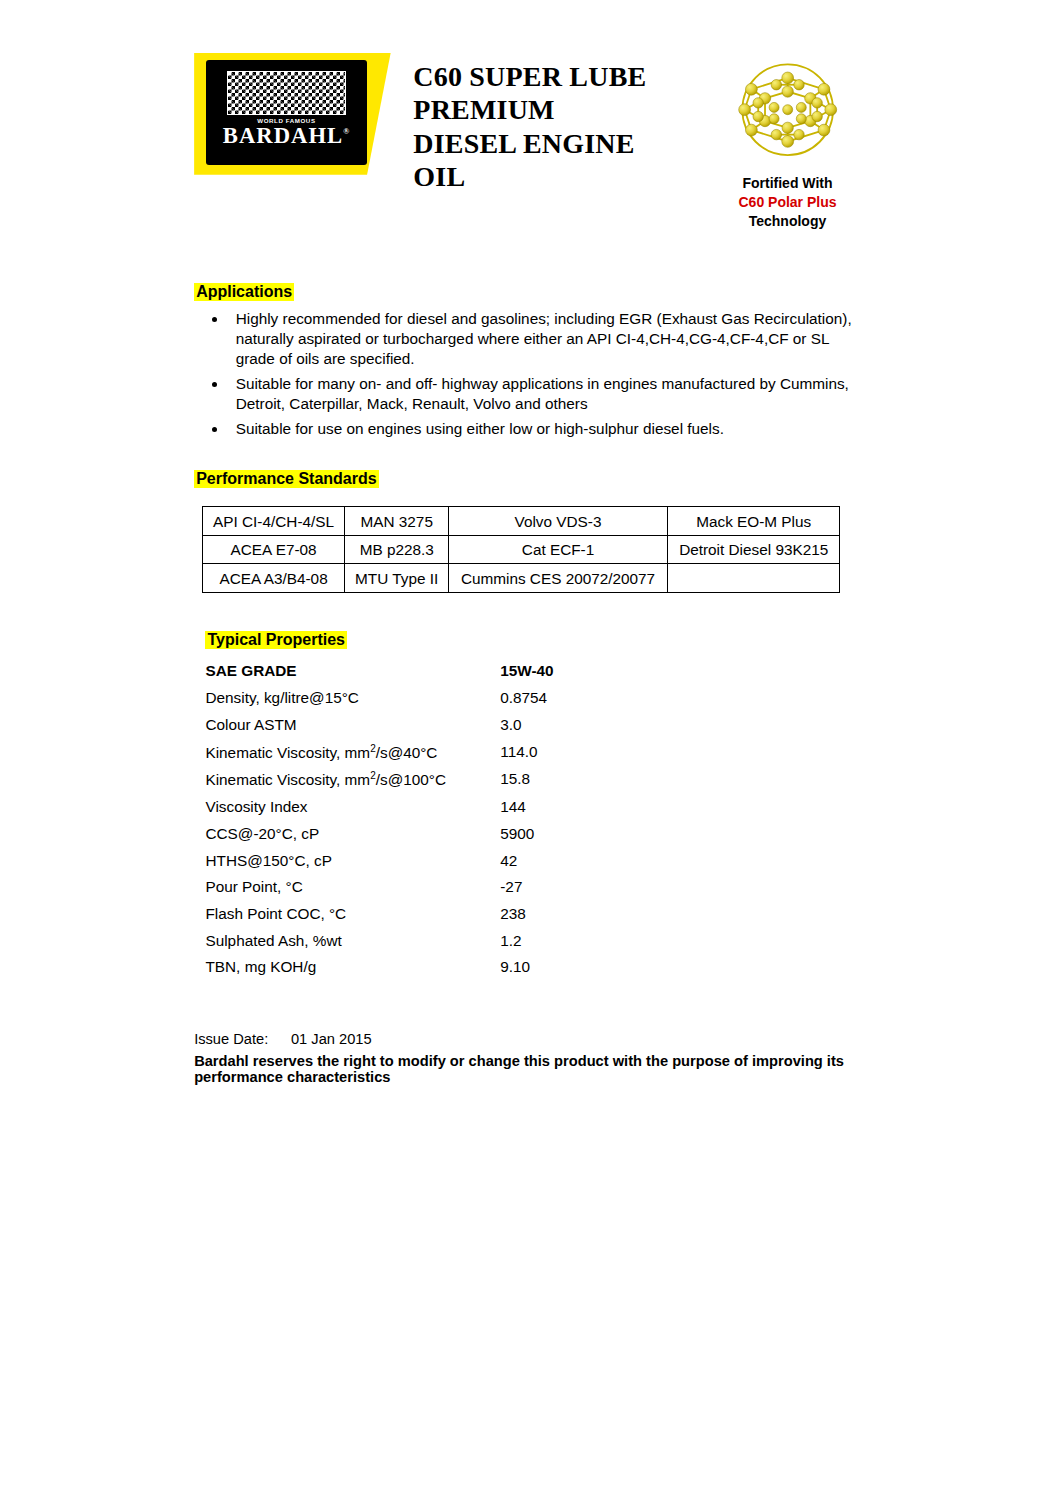World Famous
BARDAHL®
C60 SUPER LUBE PREMIUM
DIESEL ENGINE OIL
Fortified With
C60 Polar Plus
Technology
Applications
Highly recommended for diesel and gasolines; including EGR (Exhaust Gas Recirculation), naturally aspirated or turbocharged where either an API CI-4,CH-4,CG-4,CF-4,CF or SL grade of oils are specified.
Suitable for many on- and off- highway applications in engines manufactured by Cummins, Detroit, Caterpillar, Mack, Renault, Volvo and others
Suitable for use on engines using either low or high-sulphur diesel fuels.
Performance Standards
| API CI-4/CH-4/SL | MAN 3275 | Volvo VDS-3 | Mack EO-M Plus |
| ACEA E7-08 | MB p228.3 | Cat ECF-1 | Detroit Diesel 93K215 |
| ACEA A3/B4-08 | MTU Type II | Cummins CES 20072/20077 | |
Typical Properties
| SAE GRADE | 15W-40 |
| Density, kg/litre@15°C | 0.8754 |
| Colour ASTM | 3.0 |
| Kinematic Viscosity, mm 2 /s@40°C | 114.0 |
| Kinematic Viscosity, mm 2 /s@100°C | 15.8 |
| Viscosity Index | 144 |
| CCS@-20°C, cP | 5900 |
| HTHS@150°C, cP | 42 |
| Pour Point, °C | -27 |
| Flash Point COC, °C | 238 |
| Sulphated Ash, %wt | 1.2 |
| TBN, mg KOH/g | 9.10 |
Issue Date: 01 Jan 2015
Bardahl reserves the right to modify or change this product with the purpose of improving its performance characteristics